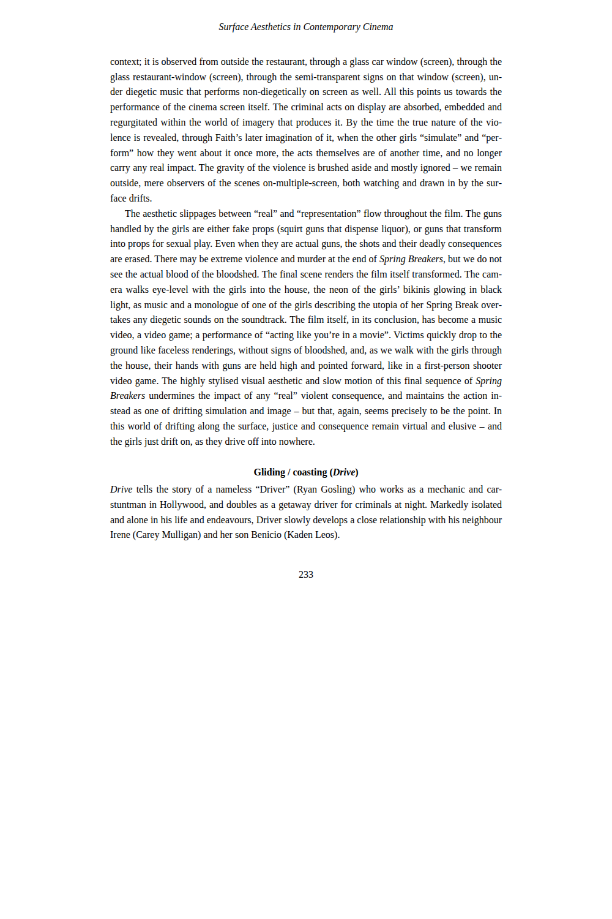Surface Aesthetics in Contemporary Cinema
context; it is observed from outside the restaurant, through a glass car window (screen), through the glass restaurant-window (screen), through the semi-transparent signs on that window (screen), under diegetic music that performs non-diegetically on screen as well. All this points us towards the performance of the cinema screen itself. The criminal acts on display are absorbed, embedded and regurgitated within the world of imagery that produces it. By the time the true nature of the violence is revealed, through Faith’s later imagination of it, when the other girls “simulate” and “perform” how they went about it once more, the acts themselves are of another time, and no longer carry any real impact. The gravity of the violence is brushed aside and mostly ignored – we remain outside, mere observers of the scenes on-multiple-screen, both watching and drawn in by the surface drifts.
The aesthetic slippages between “real” and “representation” flow throughout the film. The guns handled by the girls are either fake props (squirt guns that dispense liquor), or guns that transform into props for sexual play. Even when they are actual guns, the shots and their deadly consequences are erased. There may be extreme violence and murder at the end of Spring Breakers, but we do not see the actual blood of the bloodshed. The final scene renders the film itself transformed. The camera walks eye-level with the girls into the house, the neon of the girls’ bikinis glowing in black light, as music and a monologue of one of the girls describing the utopia of her Spring Break overtakes any diegetic sounds on the soundtrack. The film itself, in its conclusion, has become a music video, a video game; a performance of “acting like you’re in a movie”. Victims quickly drop to the ground like faceless renderings, without signs of bloodshed, and, as we walk with the girls through the house, their hands with guns are held high and pointed forward, like in a first-person shooter video game. The highly stylised visual aesthetic and slow motion of this final sequence of Spring Breakers undermines the impact of any “real” violent consequence, and maintains the action instead as one of drifting simulation and image – but that, again, seems precisely to be the point. In this world of drifting along the surface, justice and consequence remain virtual and elusive – and the girls just drift on, as they drive off into nowhere.
Gliding / coasting (Drive)
Drive tells the story of a nameless “Driver” (Ryan Gosling) who works as a mechanic and car-stuntman in Hollywood, and doubles as a getaway driver for criminals at night. Markedly isolated and alone in his life and endeavours, Driver slowly develops a close relationship with his neighbour Irene (Carey Mulligan) and her son Benicio (Kaden Leos).
233